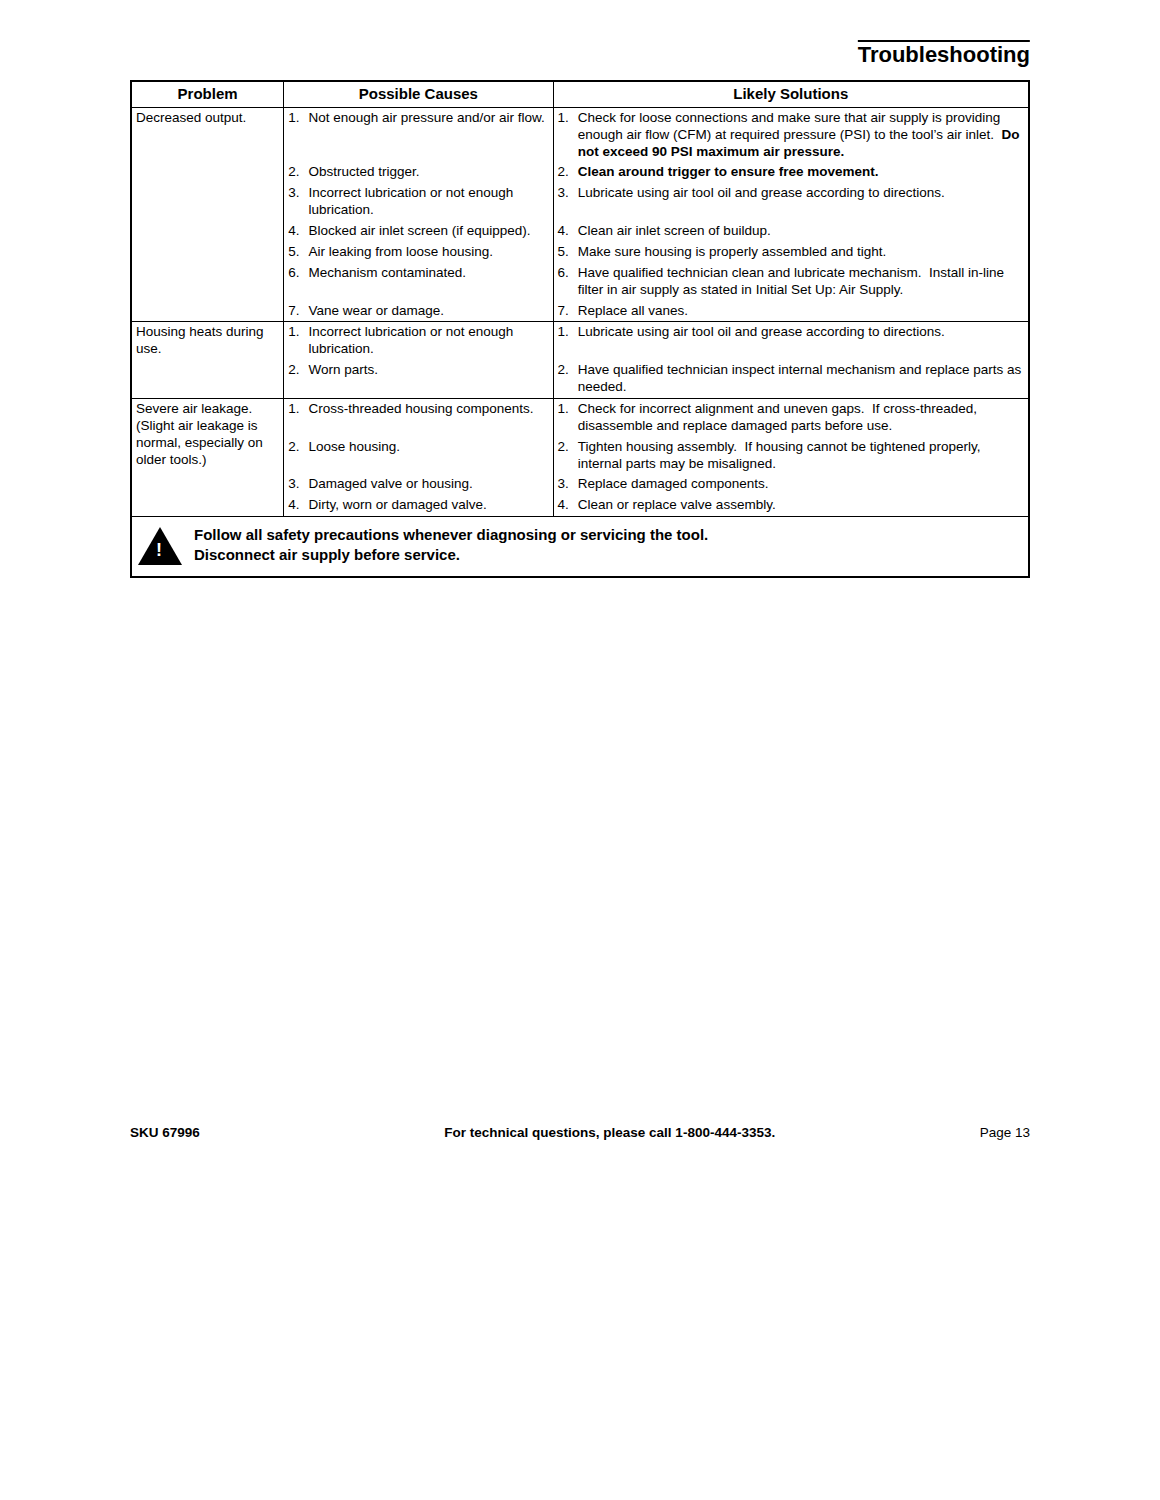Troubleshooting
| Problem | Possible Causes | Likely Solutions |
| --- | --- | --- |
| Decreased output. | 1. Not enough air pressure and/or air flow. | 1. Check for loose connections and make sure that air supply is providing enough air flow (CFM) at required pressure (PSI) to the tool’s air inlet. Do not exceed 90 PSI maximum air pressure. |
| 2. Obstructed trigger. | 2. Clean around trigger to ensure free movement. |
| 3. Incorrect lubrication or not enough lubrication. | 3. Lubricate using air tool oil and grease according to directions. |
| 4. Blocked air inlet screen (if equipped). | 4. Clean air inlet screen of buildup. |
| 5. Air leaking from loose housing. | 5. Make sure housing is properly assembled and tight. |
| 6. Mechanism contaminated. | 6. Have qualified technician clean and lubricate mechanism. Install in-line filter in air supply as stated in Initial Set Up: Air Supply. |
| 7. Vane wear or damage. | 7. Replace all vanes. |
| Housing heats during use. | 1. Incorrect lubrication or not enough lubrication. | 1. Lubricate using air tool oil and grease according to directions. |
| 2. Worn parts. | 2. Have qualified technician inspect internal mechanism and replace parts as needed. |
| Severe air leakage. (Slight air leakage is normal, especially on older tools.) | 1. Cross-threaded housing components. | 1. Check for incorrect alignment and uneven gaps. If cross-threaded, disassemble and replace damaged parts before use. |
| 2. Loose housing. | 2. Tighten housing assembly. If housing cannot be tightened properly, internal parts may be misaligned. |
| 3. Damaged valve or housing. | 3. Replace damaged components. |
| 4. Dirty, worn or damaged valve. | 4. Clean or replace valve assembly. |
| Follow all safety precautions whenever diagnosing or servicing the tool. Disconnect air supply before service. |
SKU 67996 For technical questions, please call 1-800-444-3353. Page 13